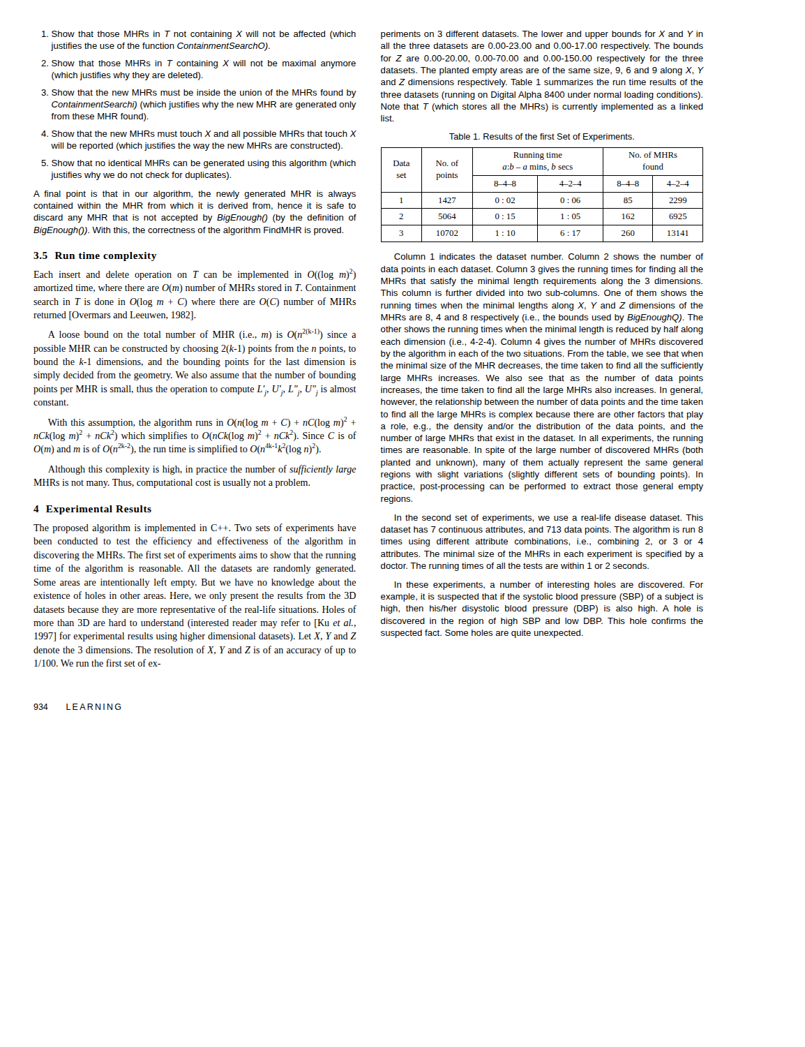Show that those MHRs in T not containing X will not be affected (which justifies the use of the function ContainmentSearchO).
Show that those MHRs in T containing X will not be maximal anymore (which justifies why they are deleted).
Show that the new MHRs must be inside the union of the MHRs found by ContainmentSearchi) (which justifies why the new MHR are generated only from these MHR found).
Show that the new MHRs must touch X and all possible MHRs that touch X will be reported (which justifies the way the new MHRs are constructed).
Show that no identical MHRs can be generated using this algorithm (which justifies why we do not check for duplicates).
A final point is that in our algorithm, the newly generated MHR is always contained within the MHR from which it is derived from, hence it is safe to discard any MHR that is not accepted by BigEnough() (by the definition of BigEnough()). With this, the correctness of the algorithm FindMHR is proved.
3.5 Run time complexity
Each insert and delete operation on T can be implemented in O((log m)2) amortized time, where there are O(m) number of MHRs stored in T. Containment search in T is done in O(log m + C) where there are O(C) number of MHRs returned [Overmars and Leeuwen, 1982].
A loose bound on the total number of MHR (i.e., m) is O(n2(k-1)) since a possible MHR can be constructed by choosing 2(k-1) points from the n points, to bound the k-1 dimensions, and the bounding points for the last dimension is simply decided from the geometry. We also assume that the number of bounding points per MHR is small, thus the operation to compute L′j, U′j, L″j, U″j is almost constant.
With this assumption, the algorithm runs in O(n(log m + C) + nC(log m)2 + nCk(log m)2 + nCk2) which simplifies to O(nCk(log m)2 + nCk2). Since C is of O(m) and m is of O(n2k-2), the run time is simplified to O(n4k-1k2(log n)2).
Although this complexity is high, in practice the number of sufficiently large MHRs is not many. Thus, computational cost is usually not a problem.
4 Experimental Results
The proposed algorithm is implemented in C++. Two sets of experiments have been conducted to test the efficiency and effectiveness of the algorithm in discovering the MHRs. The first set of experiments aims to show that the running time of the algorithm is reasonable. All the datasets are randomly generated. Some areas are intentionally left empty. But we have no knowledge about the existence of holes in other areas. Here, we only present the results from the 3D datasets because they are more representative of the real-life situations. Holes of more than 3D are hard to understand (interested reader may refer to [Ku et al., 1997] for experimental results using higher dimensional datasets). Let X, Y and Z denote the 3 dimensions. The resolution of X, Y and Z is of an accuracy of up to 1/100. We run the first set of ex-
periments on 3 different datasets. The lower and upper bounds for X and Y in all the three datasets are 0.00-23.00 and 0.00-17.00 respectively. The bounds for Z are 0.00-20.00, 0.00-70.00 and 0.00-150.00 respectively for the three datasets. The planted empty areas are of the same size, 9, 6 and 9 along X, Y and Z dimensions respectively. Table 1 summarizes the run time results of the three datasets (running on Digital Alpha 8400 under normal loading conditions). Note that T (which stores all the MHRs) is currently implemented as a linked list.
Table 1. Results of the first Set of Experiments.
| Data set | No. of points | Running time a : b – a mins, b secs | No. of MHRs found |
| --- | --- | --- | --- |
| 8–4–8 | 4–2–4 | 8–4–8 | 4–2–4 |
| 1 | 1427 | 0 : 02 | 0 : 06 | 85 | 2299 |
| 2 | 5064 | 0 : 15 | 1 : 05 | 162 | 6925 |
| 3 | 10702 | 1 : 10 | 6 : 17 | 260 | 13141 |
Column 1 indicates the dataset number. Column 2 shows the number of data points in each dataset. Column 3 gives the running times for finding all the MHRs that satisfy the minimal length requirements along the 3 dimensions. This column is further divided into two sub-columns. One of them shows the running times when the minimal lengths along X, Y and Z dimensions of the MHRs are 8, 4 and 8 respectively (i.e., the bounds used by BigEnoughQ). The other shows the running times when the minimal length is reduced by half along each dimension (i.e., 4-2-4). Column 4 gives the number of MHRs discovered by the algorithm in each of the two situations. From the table, we see that when the minimal size of the MHR decreases, the time taken to find all the sufficiently large MHRs increases. We also see that as the number of data points increases, the time taken to find all the large MHRs also increases. In general, however, the relationship between the number of data points and the time taken to find all the large MHRs is complex because there are other factors that play a role, e.g., the density and/or the distribution of the data points, and the number of large MHRs that exist in the dataset. In all experiments, the running times are reasonable. In spite of the large number of discovered MHRs (both planted and unknown), many of them actually represent the same general regions with slight variations (slightly different sets of bounding points). In practice, post-processing can be performed to extract those general empty regions.
In the second set of experiments, we use a real-life disease dataset. This dataset has 7 continuous attributes, and 713 data points. The algorithm is run 8 times using different attribute combinations, i.e., combining 2, or 3 or 4 attributes. The minimal size of the MHRs in each experiment is specified by a doctor. The running times of all the tests are within 1 or 2 seconds.
In these experiments, a number of interesting holes are discovered. For example, it is suspected that if the systolic blood pressure (SBP) of a subject is high, then his/her disystolic blood pressure (DBP) is also high. A hole is discovered in the region of high SBP and low DBP. This hole confirms the suspected fact. Some holes are quite unexpected.
934 LEARNING